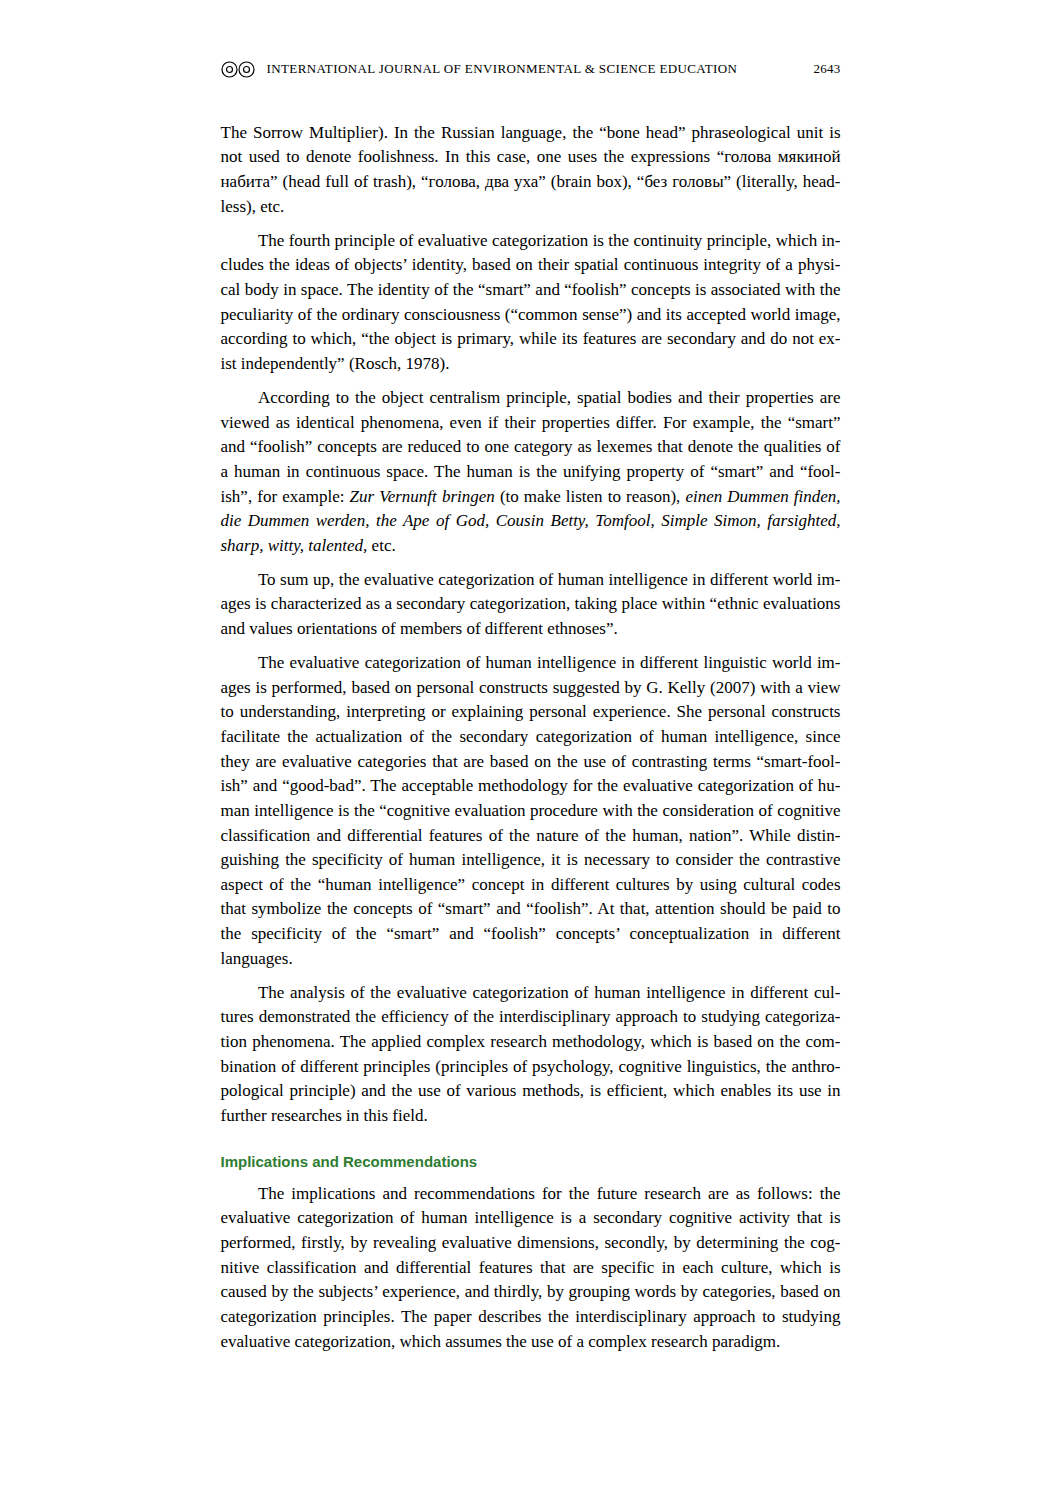International Journal of Environmental & Science Education 2643
The Sorrow Multiplier). In the Russian language, the “bone head” phraseological unit is not used to denote foolishness. In this case, one uses the expressions “голова мякиной набита” (head full of trash), “голова, два уха” (brain box), “без головы” (literally, headless), etc.
The fourth principle of evaluative categorization is the continuity principle, which includes the ideas of objects’ identity, based on their spatial continuous integrity of a physical body in space. The identity of the “smart” and “foolish” concepts is associated with the peculiarity of the ordinary consciousness (“common sense”) and its accepted world image, according to which, “the object is primary, while its features are secondary and do not exist independently” (Rosch, 1978).
According to the object centralism principle, spatial bodies and their properties are viewed as identical phenomena, even if their properties differ. For example, the “smart” and “foolish” concepts are reduced to one category as lexemes that denote the qualities of a human in continuous space. The human is the unifying property of “smart” and “foolish”, for example: Zur Vernunft bringen (to make listen to reason), einen Dummen finden, die Dummen werden, the Ape of God, Cousin Betty, Tomfool, Simple Simon, farsighted, sharp, witty, talented, etc.
To sum up, the evaluative categorization of human intelligence in different world images is characterized as a secondary categorization, taking place within “ethnic evaluations and values orientations of members of different ethnoses”.
The evaluative categorization of human intelligence in different linguistic world images is performed, based on personal constructs suggested by G. Kelly (2007) with a view to understanding, interpreting or explaining personal experience. She personal constructs facilitate the actualization of the secondary categorization of human intelligence, since they are evaluative categories that are based on the use of contrasting terms “smart-foolish” and “good-bad”. The acceptable methodology for the evaluative categorization of human intelligence is the “cognitive evaluation procedure with the consideration of cognitive classification and differential features of the nature of the human, nation”. While distinguishing the specificity of human intelligence, it is necessary to consider the contrastive aspect of the “human intelligence” concept in different cultures by using cultural codes that symbolize the concepts of “smart” and “foolish”. At that, attention should be paid to the specificity of the “smart” and “foolish” concepts’ conceptualization in different languages.
The analysis of the evaluative categorization of human intelligence in different cultures demonstrated the efficiency of the interdisciplinary approach to studying categorization phenomena. The applied complex research methodology, which is based on the combination of different principles (principles of psychology, cognitive linguistics, the anthropological principle) and the use of various methods, is efficient, which enables its use in further researches in this field.
Implications and Recommendations
The implications and recommendations for the future research are as follows: the evaluative categorization of human intelligence is a secondary cognitive activity that is performed, firstly, by revealing evaluative dimensions, secondly, by determining the cognitive classification and differential features that are specific in each culture, which is caused by the subjects’ experience, and thirdly, by grouping words by categories, based on categorization principles. The paper describes the interdisciplinary approach to studying evaluative categorization, which assumes the use of a complex research paradigm.